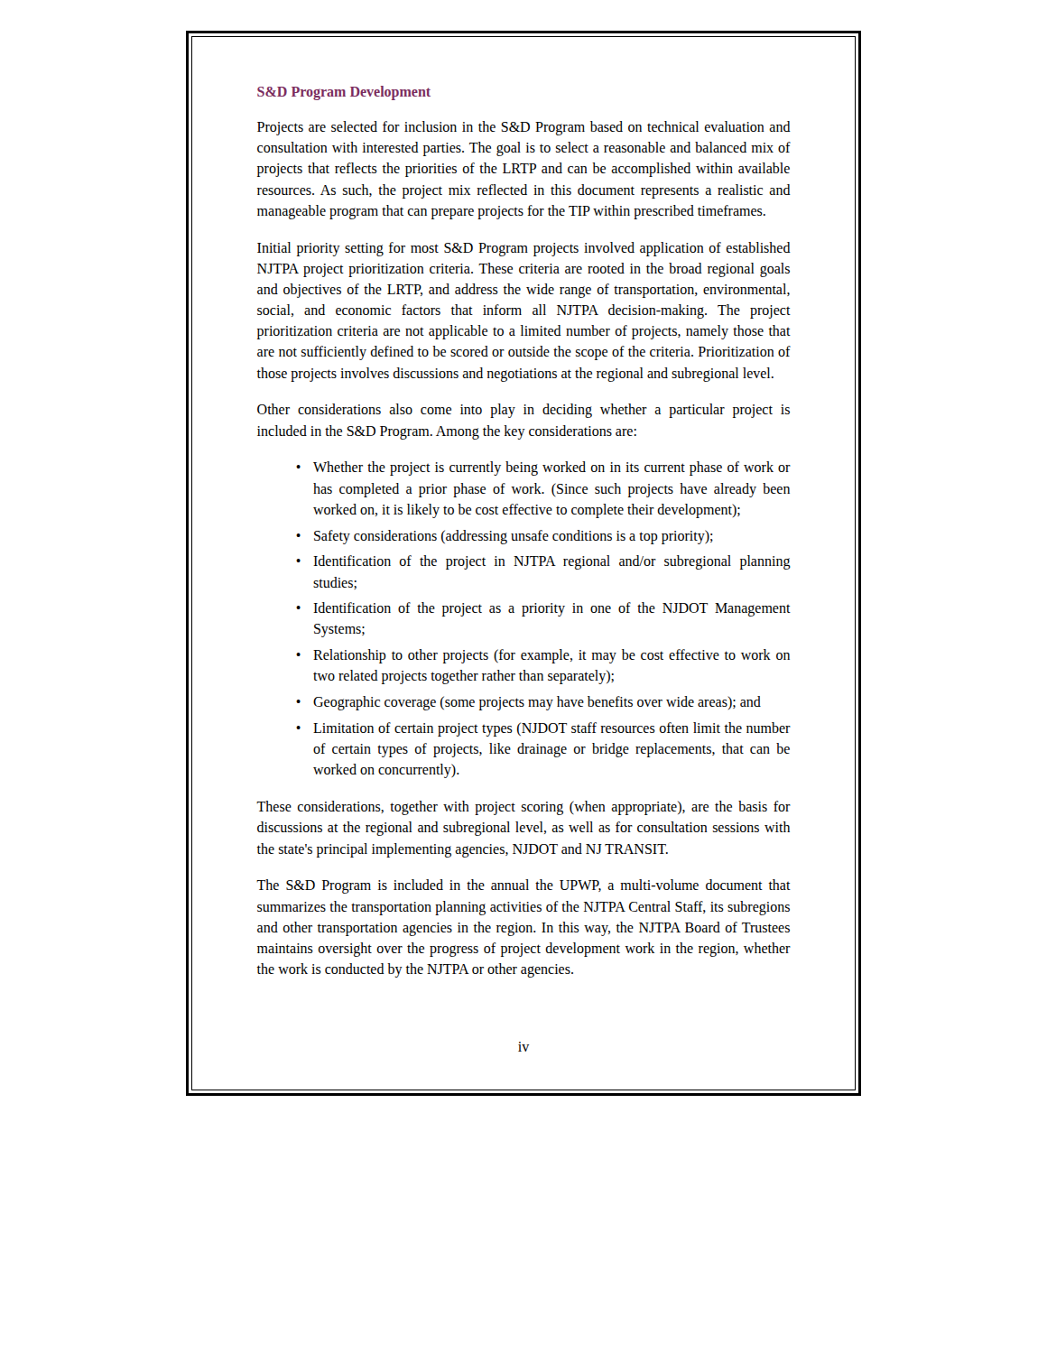S&D Program Development
Projects are selected for inclusion in the S&D Program based on technical evaluation and consultation with interested parties. The goal is to select a reasonable and balanced mix of projects that reflects the priorities of the LRTP and can be accomplished within available resources. As such, the project mix reflected in this document represents a realistic and manageable program that can prepare projects for the TIP within prescribed timeframes.
Initial priority setting for most S&D Program projects involved application of established NJTPA project prioritization criteria. These criteria are rooted in the broad regional goals and objectives of the LRTP, and address the wide range of transportation, environmental, social, and economic factors that inform all NJTPA decision-making. The project prioritization criteria are not applicable to a limited number of projects, namely those that are not sufficiently defined to be scored or outside the scope of the criteria. Prioritization of those projects involves discussions and negotiations at the regional and subregional level.
Other considerations also come into play in deciding whether a particular project is included in the S&D Program. Among the key considerations are:
Whether the project is currently being worked on in its current phase of work or has completed a prior phase of work. (Since such projects have already been worked on, it is likely to be cost effective to complete their development);
Safety considerations (addressing unsafe conditions is a top priority);
Identification of the project in NJTPA regional and/or subregional planning studies;
Identification of the project as a priority in one of the NJDOT Management Systems;
Relationship to other projects (for example, it may be cost effective to work on two related projects together rather than separately);
Geographic coverage (some projects may have benefits over wide areas); and
Limitation of certain project types (NJDOT staff resources often limit the number of certain types of projects, like drainage or bridge replacements, that can be worked on concurrently).
These considerations, together with project scoring (when appropriate), are the basis for discussions at the regional and subregional level, as well as for consultation sessions with the state's principal implementing agencies, NJDOT and NJ TRANSIT.
The S&D Program is included in the annual the UPWP, a multi-volume document that summarizes the transportation planning activities of the NJTPA Central Staff, its subregions and other transportation agencies in the region. In this way, the NJTPA Board of Trustees maintains oversight over the progress of project development work in the region, whether the work is conducted by the NJTPA or other agencies.
iv